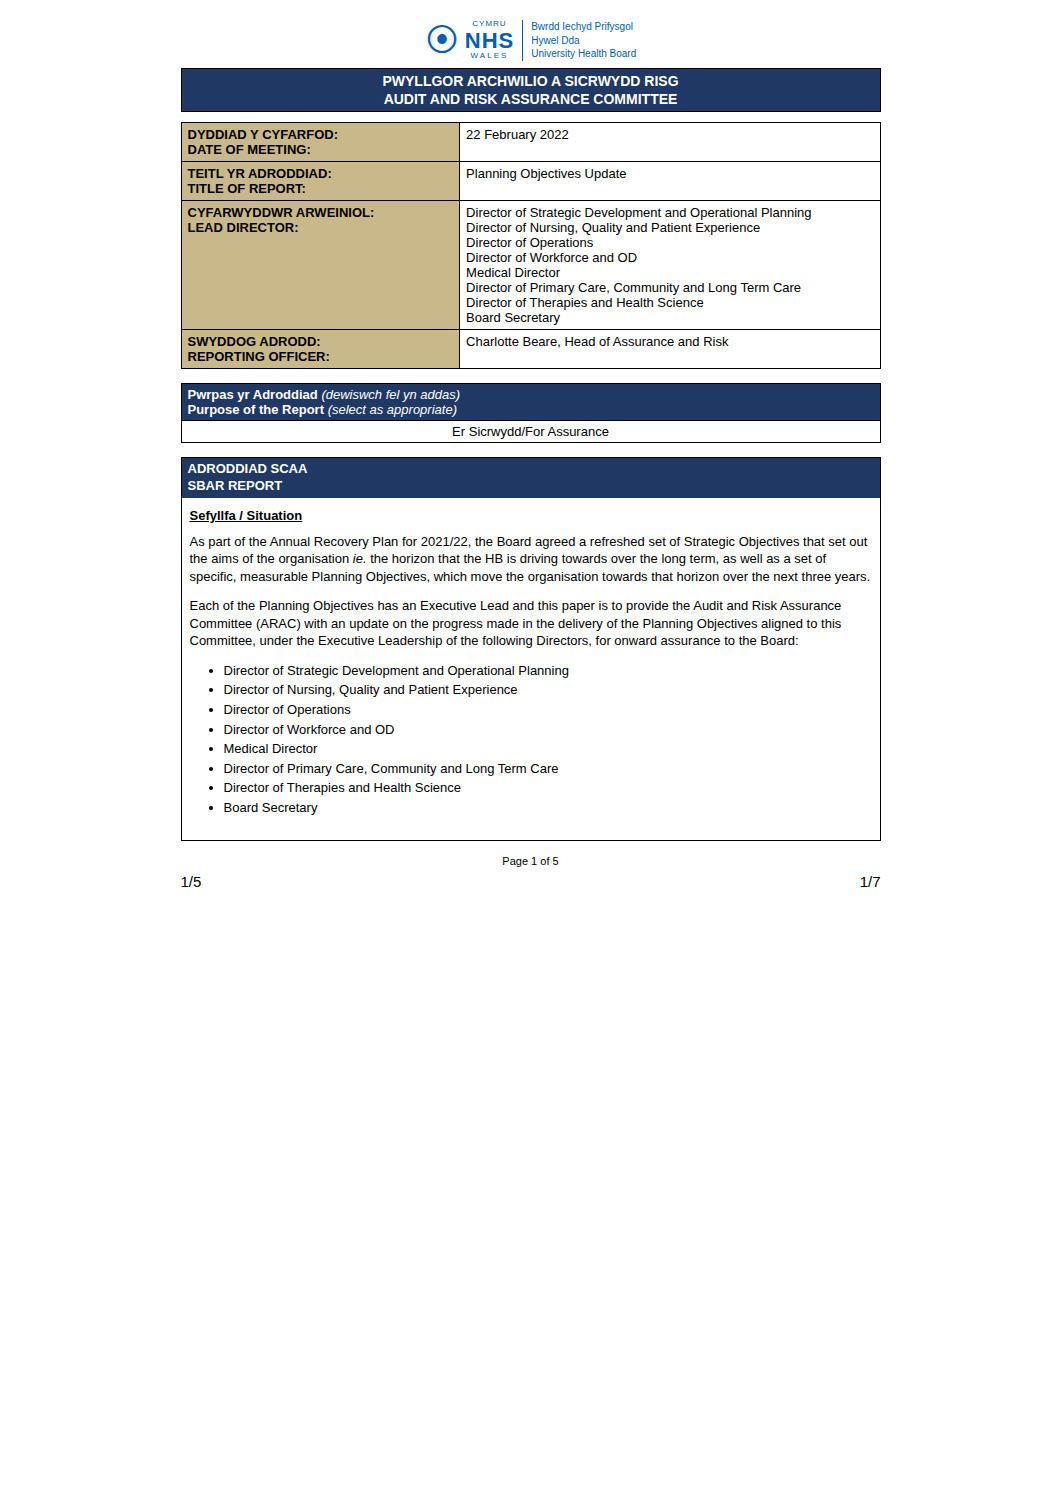| ⦿ | CYMRU NHS WALES | Bwrdd Iechyd Prifysgol Hywel Dda University Health Board |
PWYLLGOR ARCHWILIO A SICRWYDD RISG
AUDIT AND RISK ASSURANCE COMMITTEE
| DYDDIAD Y CYFARFOD: DATE OF MEETING: | 22 February 2022 |
| TEITL YR ADRODDIAD: TITLE OF REPORT: | Planning Objectives Update |
| CYFARWYDDWR ARWEINIOL: LEAD DIRECTOR: | Director of Strategic Development and Operational Planning Director of Nursing, Quality and Patient Experience Director of Operations Director of Workforce and OD Medical Director Director of Primary Care, Community and Long Term Care Director of Therapies and Health Science Board Secretary |
| SWYDDOG ADRODD: REPORTING OFFICER: | Charlotte Beare, Head of Assurance and Risk |
Pwrpas yr Adroddiad (dewiswch fel yn addas)
Purpose of the Report (select as appropriate)
Er Sicrwydd/For Assurance
ADRODDIAD SCAA
SBAR REPORT
Sefyllfa / Situation
As part of the Annual Recovery Plan for 2021/22, the Board agreed a refreshed set of Strategic Objectives that set out the aims of the organisation ie. the horizon that the HB is driving towards over the long term, as well as a set of specific, measurable Planning Objectives, which move the organisation towards that horizon over the next three years.
Each of the Planning Objectives has an Executive Lead and this paper is to provide the Audit and Risk Assurance Committee (ARAC) with an update on the progress made in the delivery of the Planning Objectives aligned to this Committee, under the Executive Leadership of the following Directors, for onward assurance to the Board:
Director of Strategic Development and Operational Planning
Director of Nursing, Quality and Patient Experience
Director of Operations
Director of Workforce and OD
Medical Director
Director of Primary Care, Community and Long Term Care
Director of Therapies and Health Science
Board Secretary
Page 1 of 5
1/5 1/7